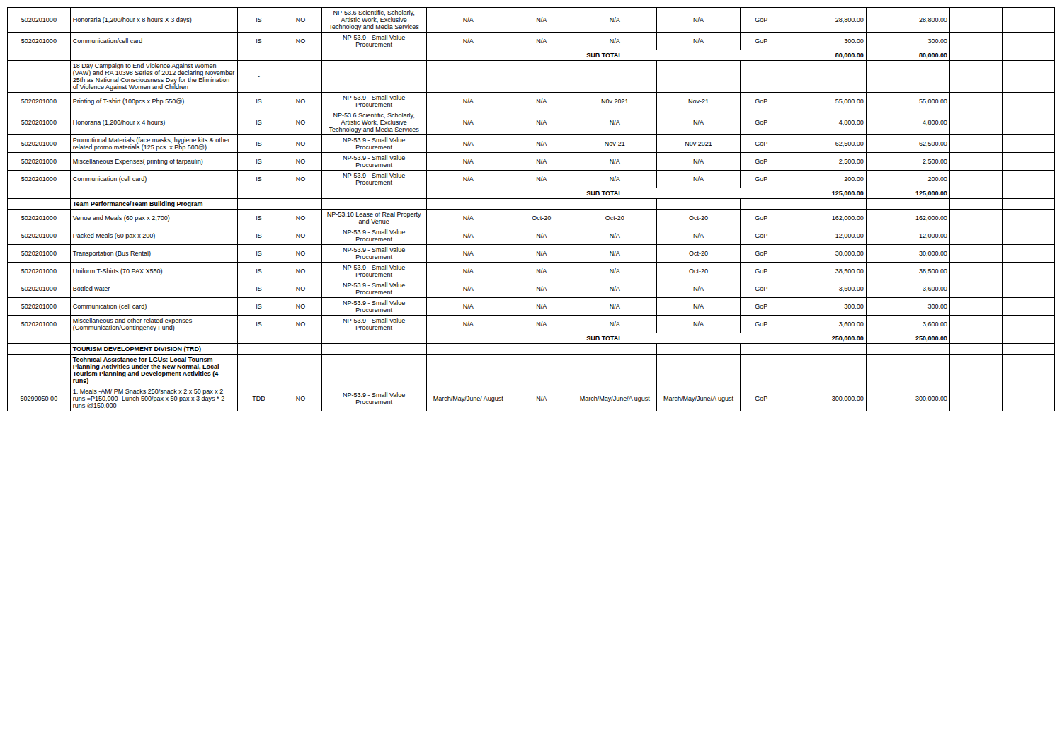| 5020201000 | Honoraria (1,200/hour x 8 hours X 3 days) | IS | NO | NP-53.6 Scientific, Scholarly, Artistic Work, Exclusive Technology and Media Services | N/A | N/A | N/A | N/A | GoP | 28,800.00 | 28,800.00 | | |
| 5020201000 | Communication/cell card | IS | NO | NP-53.9 - Small Value Procurement | N/A | N/A | N/A | N/A | GoP | 300.00 | 300.00 | | |
| | | | | | SUB TOTAL | 80,000.00 | 80,000.00 | | |
| | 18 Day Campaign to End Violence Against Women (VAW) and RA 10398 Series of 2012 declaring November 25th as National Consciousness Day for the Elimination of Violence Against Women and Children | - | | | | | | | | | | | |
| 5020201000 | Printing of T-shirt (100pcs x Php 550@) | IS | NO | NP-53.9 - Small Value Procurement | N/A | N/A | N0v 2021 | Nov-21 | GoP | 55,000.00 | 55,000.00 | | |
| 5020201000 | Honoraria (1,200/hour x 4 hours) | IS | NO | NP-53.6 Scientific, Scholarly, Artistic Work, Exclusive Technology and Media Services | N/A | N/A | N/A | N/A | GoP | 4,800.00 | 4,800.00 | | |
| 5020201000 | Promotional Materials (face masks, hygiene kits & other related promo materials (125 pcs. x Php 500@) | IS | NO | NP-53.9 - Small Value Procurement | N/A | N/A | Nov-21 | N0v 2021 | GoP | 62,500.00 | 62,500.00 | | |
| 5020201000 | Miscellaneous Expenses( printing of tarpaulin) | IS | NO | NP-53.9 - Small Value Procurement | N/A | N/A | N/A | N/A | GoP | 2,500.00 | 2,500.00 | | |
| 5020201000 | Communication (cell card) | IS | NO | NP-53.9 - Small Value Procurement | N/A | N/A | N/A | N/A | GoP | 200.00 | 200.00 | | |
| | | | | | SUB TOTAL | 125,000.00 | 125,000.00 | | |
| | Team Performance/Team Building Program | | | | | | | | | | | | |
| 5020201000 | Venue and Meals (60 pax x 2,700) | IS | NO | NP-53.10 Lease of Real Property and Venue | N/A | Oct-20 | Oct-20 | Oct-20 | GoP | 162,000.00 | 162,000.00 | | |
| 5020201000 | Packed Meals (60 pax x 200) | IS | NO | NP-53.9 - Small Value Procurement | N/A | N/A | N/A | N/A | GoP | 12,000.00 | 12,000.00 | | |
| 5020201000 | Transportation (Bus Rental) | IS | NO | NP-53.9 - Small Value Procurement | N/A | N/A | N/A | Oct-20 | GoP | 30,000.00 | 30,000.00 | | |
| 5020201000 | Uniform T-Shirts (70 PAX X550) | IS | NO | NP-53.9 - Small Value Procurement | N/A | N/A | N/A | Oct-20 | GoP | 38,500.00 | 38,500.00 | | |
| 5020201000 | Bottled water | IS | NO | NP-53.9 - Small Value Procurement | N/A | N/A | N/A | N/A | GoP | 3,600.00 | 3,600.00 | | |
| 5020201000 | Communication (cell card) | IS | NO | NP-53.9 - Small Value Procurement | N/A | N/A | N/A | N/A | GoP | 300.00 | 300.00 | | |
| 5020201000 | Miscellaneous and other related expenses (Communication/Contingency Fund) | IS | NO | NP-53.9 - Small Value Procurement | N/A | N/A | N/A | N/A | GoP | 3,600.00 | 3,600.00 | | |
| | | | | | SUB TOTAL | 250,000.00 | 250,000.00 | | |
| | TOURISM DEVELOPMENT DIVISION (TRD) | | | | | | | | | | | | |
| | Technical Assistance for LGUs: Local Tourism Planning Activities under the New Normal, Local Tourism Planning and Development Activities (4 runs) | | | | | | | | | | | | |
| 50299050 00 | 1. Meals -AM/ PM Snacks 250/snack x 2 x 50 pax x 2 runs =P150,000 -Lunch 500/pax x 50 pax x 3 days * 2 runs @150,000 | TDD | NO | NP-53.9 - Small Value Procurement | March/May/June/ August | N/A | March/May/June/A ugust | March/May/June/A ugust | GoP | 300,000.00 | 300,000.00 | | |